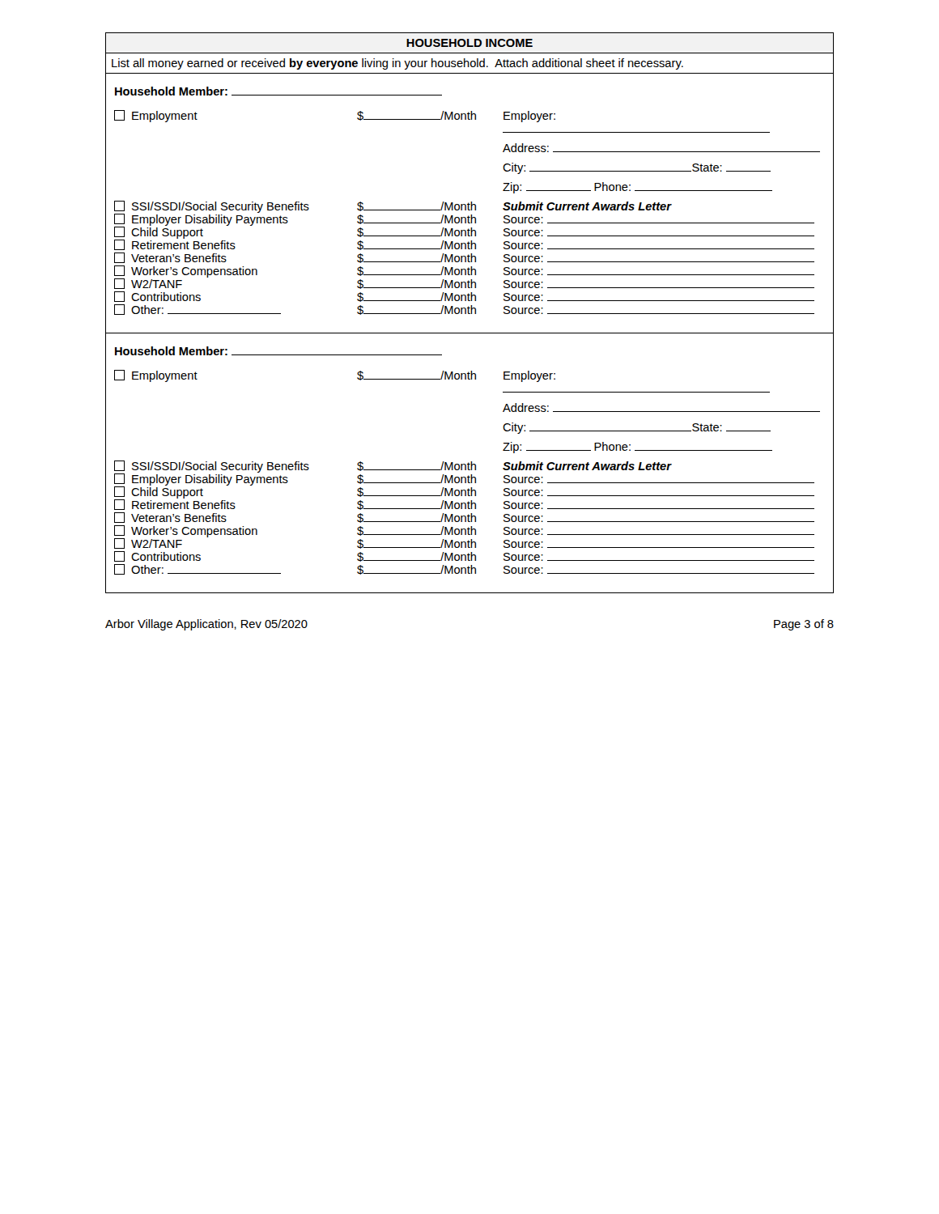| HOUSEHOLD INCOME |
| List all money earned or received by everyone living in your household. Attach additional sheet if necessary. |
| Household Member: / Employment / $ /Month / Employer: Address: City: State: Zip: Phone: / / SSI/SSDI/Social Security Benefits / $ /Month / Submit Current Awards Letter / / Employer Disability Payments / $ /Month / Source: / / Child Support / $ /Month / Source: / / Retirement Benefits / $ /Month / Source: / / Veteran’s Benefits / $ /Month / Source: / / Worker’s Compensation / $ /Month / Source: / / W2/TANF / $ /Month / Source: / / Contributions / $ /Month / Source: / / Other: / $ /Month / Source: / |
| Household Member: / Employment / $ /Month / Employer: Address: City: State: Zip: Phone: / / SSI/SSDI/Social Security Benefits / $ /Month / Submit Current Awards Letter / / Employer Disability Payments / $ /Month / Source: / / Child Support / $ /Month / Source: / / Retirement Benefits / $ /Month / Source: / / Veteran’s Benefits / $ /Month / Source: / / Worker’s Compensation / $ /Month / Source: / / W2/TANF / $ /Month / Source: / / Contributions / $ /Month / Source: / / Other: / $ /Month / Source: / |
Arbor Village Application, Rev 05/2020 Page 3 of 8